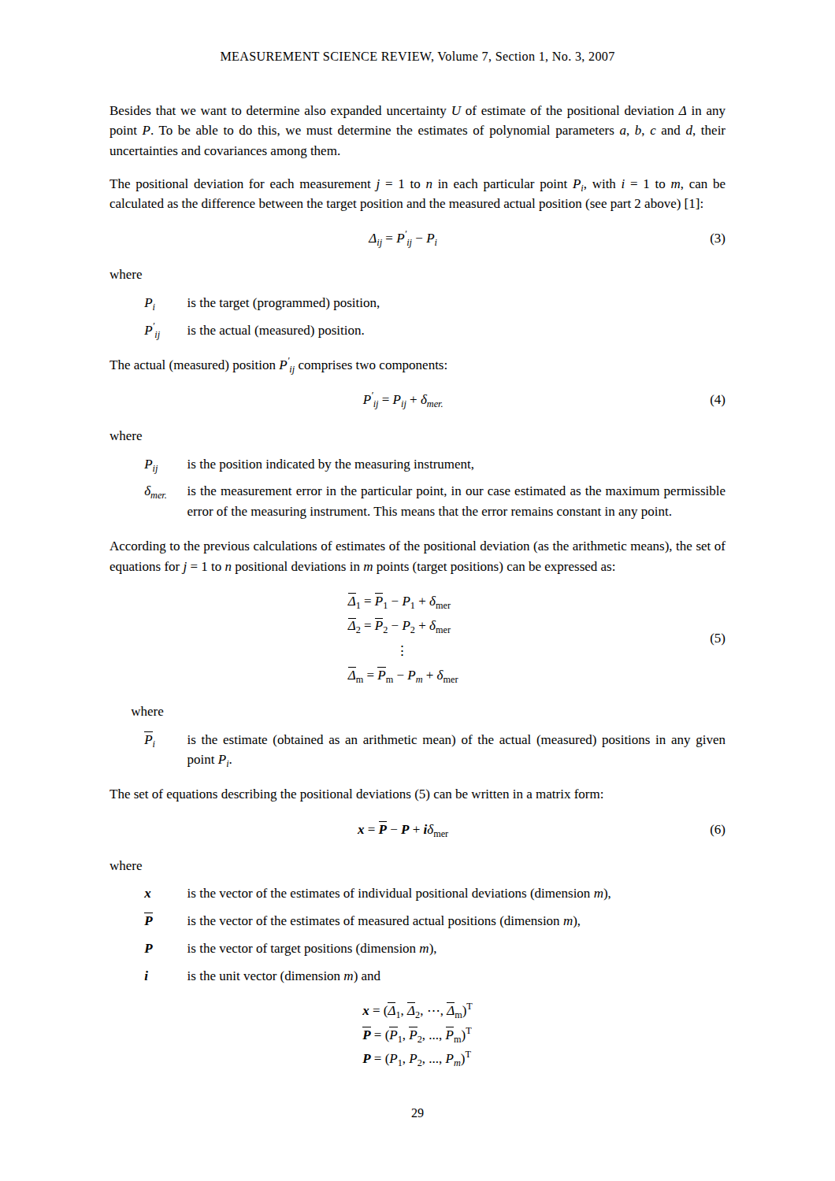MEASUREMENT SCIENCE REVIEW, Volume 7, Section 1, No. 3, 2007
Besides that we want to determine also expanded uncertainty U of estimate of the positional deviation Δ in any point P. To be able to do this, we must determine the estimates of polynomial parameters a, b, c and d, their uncertainties and covariances among them.
The positional deviation for each measurement j = 1 to n in each particular point Pi, with i = 1 to m, can be calculated as the difference between the target position and the measured actual position (see part 2 above) [1]:
Δij = P′ij − Pi
(3)
where
Pi
is the target (programmed) position,
P′ij
is the actual (measured) position.
The actual (measured) position P′ij comprises two components:
P′ij = Pij + δmer.
(4)
where
Pij
is the position indicated by the measuring instrument,
δmer.
is the measurement error in the particular point, in our case estimated as the maximum permissible error of the measuring instrument. This means that the error remains constant in any point.
According to the previous calculations of estimates of the positional deviation (as the arithmetic means), the set of equations for j = 1 to n positional deviations in m points (target positions) can be expressed as:
Δ1 = P1 − P1 + δmer Δ2 = P2 − P2 + δmer ⋮ Δm = Pm − Pm + δmer
(5)
where
Pi
is the estimate (obtained as an arithmetic mean) of the actual (measured) positions in any given point Pi.
The set of equations describing the positional deviations (5) can be written in a matrix form:
x = P − P + iδmer
(6)
where
x
is the vector of the estimates of individual positional deviations (dimension m),
P
is the vector of the estimates of measured actual positions (dimension m),
P
is the vector of target positions (dimension m),
i
is the unit vector (dimension m) and
x = (Δ1, Δ2, ⋯, Δm)T P = (P1, P2, ..., Pm)T P = (P1, P2, ..., Pm)T
29